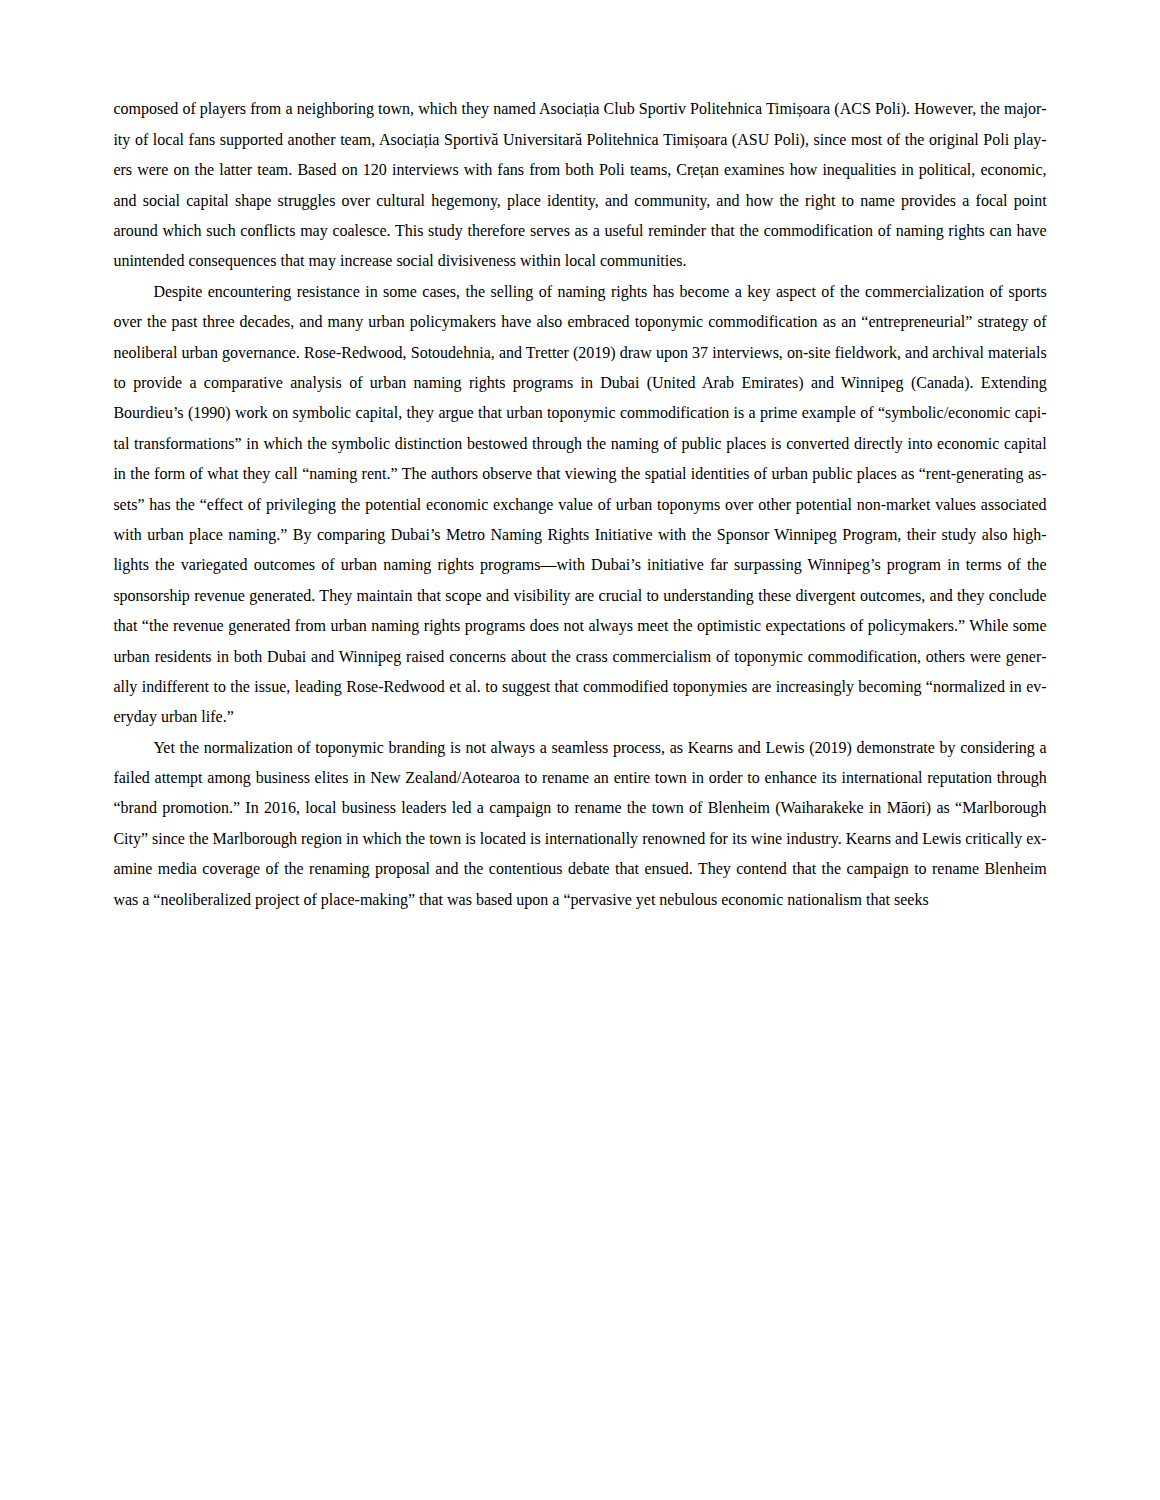composed of players from a neighboring town, which they named Asociația Club Sportiv Politehnica Timișoara (ACS Poli). However, the majority of local fans supported another team, Asociația Sportivă Universitară Politehnica Timișoara (ASU Poli), since most of the original Poli players were on the latter team. Based on 120 interviews with fans from both Poli teams, Crețan examines how inequalities in political, economic, and social capital shape struggles over cultural hegemony, place identity, and community, and how the right to name provides a focal point around which such conflicts may coalesce. This study therefore serves as a useful reminder that the commodification of naming rights can have unintended consequences that may increase social divisiveness within local communities.
Despite encountering resistance in some cases, the selling of naming rights has become a key aspect of the commercialization of sports over the past three decades, and many urban policymakers have also embraced toponymic commodification as an “entrepreneurial” strategy of neoliberal urban governance. Rose-Redwood, Sotoudehnia, and Tretter (2019) draw upon 37 interviews, on-site fieldwork, and archival materials to provide a comparative analysis of urban naming rights programs in Dubai (United Arab Emirates) and Winnipeg (Canada). Extending Bourdieu’s (1990) work on symbolic capital, they argue that urban toponymic commodification is a prime example of “symbolic/economic capital transformations” in which the symbolic distinction bestowed through the naming of public places is converted directly into economic capital in the form of what they call “naming rent.” The authors observe that viewing the spatial identities of urban public places as “rent-generating assets” has the “effect of privileging the potential economic exchange value of urban toponyms over other potential non-market values associated with urban place naming.” By comparing Dubai’s Metro Naming Rights Initiative with the Sponsor Winnipeg Program, their study also highlights the variegated outcomes of urban naming rights programs—with Dubai’s initiative far surpassing Winnipeg’s program in terms of the sponsorship revenue generated. They maintain that scope and visibility are crucial to understanding these divergent outcomes, and they conclude that “the revenue generated from urban naming rights programs does not always meet the optimistic expectations of policymakers.” While some urban residents in both Dubai and Winnipeg raised concerns about the crass commercialism of toponymic commodification, others were generally indifferent to the issue, leading Rose-Redwood et al. to suggest that commodified toponymies are increasingly becoming “normalized in everyday urban life.”
Yet the normalization of toponymic branding is not always a seamless process, as Kearns and Lewis (2019) demonstrate by considering a failed attempt among business elites in New Zealand/Aotearoa to rename an entire town in order to enhance its international reputation through “brand promotion.” In 2016, local business leaders led a campaign to rename the town of Blenheim (Waiharakeke in Māori) as “Marlborough City” since the Marlborough region in which the town is located is internationally renowned for its wine industry. Kearns and Lewis critically examine media coverage of the renaming proposal and the contentious debate that ensued. They contend that the campaign to rename Blenheim was a “neoliberalized project of place-making” that was based upon a “pervasive yet nebulous economic nationalism that seeks